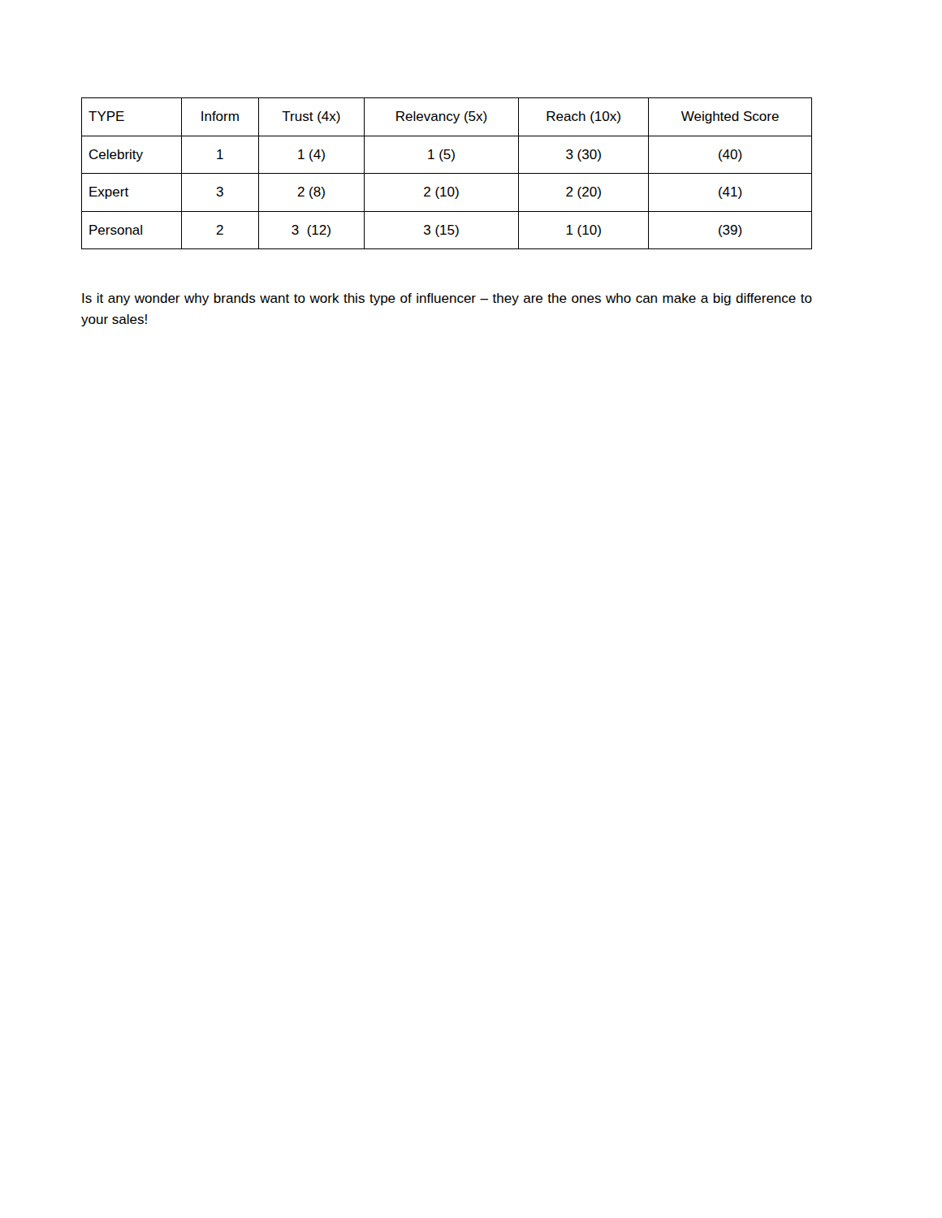| TYPE | Inform | Trust (4x) | Relevancy (5x) | Reach (10x) | Weighted Score |
| --- | --- | --- | --- | --- | --- |
| Celebrity | 1 | 1 (4) | 1 (5) | 3 (30) | (40) |
| Expert | 3 | 2 (8) | 2 (10) | 2 (20) | (41) |
| Personal | 2 | 3 (12) | 3 (15) | 1 (10) | (39) |
Is it any wonder why brands want to work this type of influencer – they are the ones who can make a big difference to your sales!